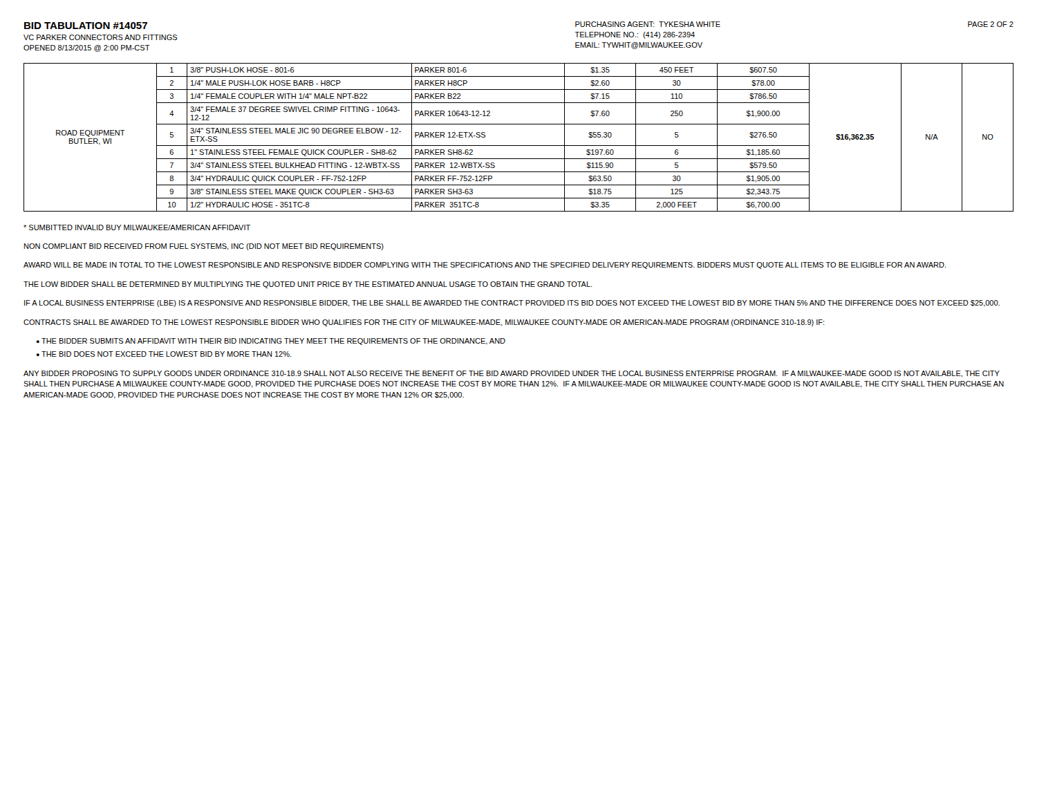BID TABULATION #14057
VC PARKER CONNECTORS AND FITTINGS
OPENED 8/13/2015 @ 2:00 PM-CST
PURCHASING AGENT: TYKESHA WHITE
TELEPHONE NO.: (414) 286-2394
EMAIL: TYWHIT@MILWAUKEE.GOV
PAGE 2 OF 2
| ROAD EQUIPMENT BUTLER, WI | 1 | 3/8" PUSH-LOK HOSE - 801-6 | PARKER 801-6 | $1.35 | 450 FEET | $607.50 | $16,362.35 | N/A | NO |
| 2 | 1/4" MALE PUSH-LOK HOSE BARB - H8CP | PARKER H8CP | $2.60 | 30 | $78.00 |
| 3 | 1/4" FEMALE COUPLER WITH 1/4" MALE NPT-B22 | PARKER B22 | $7.15 | 110 | $786.50 |
| 4 | 3/4" FEMALE 37 DEGREE SWIVEL CRIMP FITTING - 10643-12-12 | PARKER 10643-12-12 | $7.60 | 250 | $1,900.00 |
| 5 | 3/4" STAINLESS STEEL MALE JIC 90 DEGREE ELBOW - 12-ETX-SS | PARKER 12-ETX-SS | $55.30 | 5 | $276.50 |
| 6 | 1" STAINLESS STEEL FEMALE QUICK COUPLER - SH8-62 | PARKER SH8-62 | $197.60 | 6 | $1,185.60 |
| 7 | 3/4" STAINLESS STEEL BULKHEAD FITTING - 12-WBTX-SS | PARKER 12-WBTX-SS | $115.90 | 5 | $579.50 |
| 8 | 3/4" HYDRAULIC QUICK COUPLER - FF-752-12FP | PARKER FF-752-12FP | $63.50 | 30 | $1,905.00 |
| 9 | 3/8" STAINLESS STEEL MAKE QUICK COUPLER - SH3-63 | PARKER SH3-63 | $18.75 | 125 | $2,343.75 |
| 10 | 1/2" HYDRAULIC HOSE - 351TC-8 | PARKER 351TC-8 | $3.35 | 2,000 FEET | $6,700.00 |
* SUMBITTED INVALID BUY MILWAUKEE/AMERICAN AFFIDAVIT
NON COMPLIANT BID RECEIVED FROM FUEL SYSTEMS, INC (DID NOT MEET BID REQUIREMENTS)
AWARD WILL BE MADE IN TOTAL TO THE LOWEST RESPONSIBLE AND RESPONSIVE BIDDER COMPLYING WITH THE SPECIFICATIONS AND THE SPECIFIED DELIVERY REQUIREMENTS. BIDDERS MUST QUOTE ALL ITEMS TO BE ELIGIBLE FOR AN AWARD.
THE LOW BIDDER SHALL BE DETERMINED BY MULTIPLYING THE QUOTED UNIT PRICE BY THE ESTIMATED ANNUAL USAGE TO OBTAIN THE GRAND TOTAL.
IF A LOCAL BUSINESS ENTERPRISE (LBE) IS A RESPONSIVE AND RESPONSIBLE BIDDER, THE LBE SHALL BE AWARDED THE CONTRACT PROVIDED ITS BID DOES NOT EXCEED THE LOWEST BID BY MORE THAN 5% AND THE DIFFERENCE DOES NOT EXCEED $25,000.
CONTRACTS SHALL BE AWARDED TO THE LOWEST RESPONSIBLE BIDDER WHO QUALIFIES FOR THE CITY OF MILWAUKEE-MADE, MILWAUKEE COUNTY-MADE OR AMERICAN-MADE PROGRAM (ORDINANCE 310-18.9) IF:
THE BIDDER SUBMITS AN AFFIDAVIT WITH THEIR BID INDICATING THEY MEET THE REQUIREMENTS OF THE ORDINANCE, AND
THE BID DOES NOT EXCEED THE LOWEST BID BY MORE THAN 12%.
ANY BIDDER PROPOSING TO SUPPLY GOODS UNDER ORDINANCE 310-18.9 SHALL NOT ALSO RECEIVE THE BENEFIT OF THE BID AWARD PROVIDED UNDER THE LOCAL BUSINESS ENTERPRISE PROGRAM. IF A MILWAUKEE-MADE GOOD IS NOT AVAILABLE, THE CITY SHALL THEN PURCHASE A MILWAUKEE COUNTY-MADE GOOD, PROVIDED THE PURCHASE DOES NOT INCREASE THE COST BY MORE THAN 12%. IF A MILWAUKEE-MADE OR MILWAUKEE COUNTY-MADE GOOD IS NOT AVAILABLE, THE CITY SHALL THEN PURCHASE AN AMERICAN-MADE GOOD, PROVIDED THE PURCHASE DOES NOT INCREASE THE COST BY MORE THAN 12% OR $25,000.